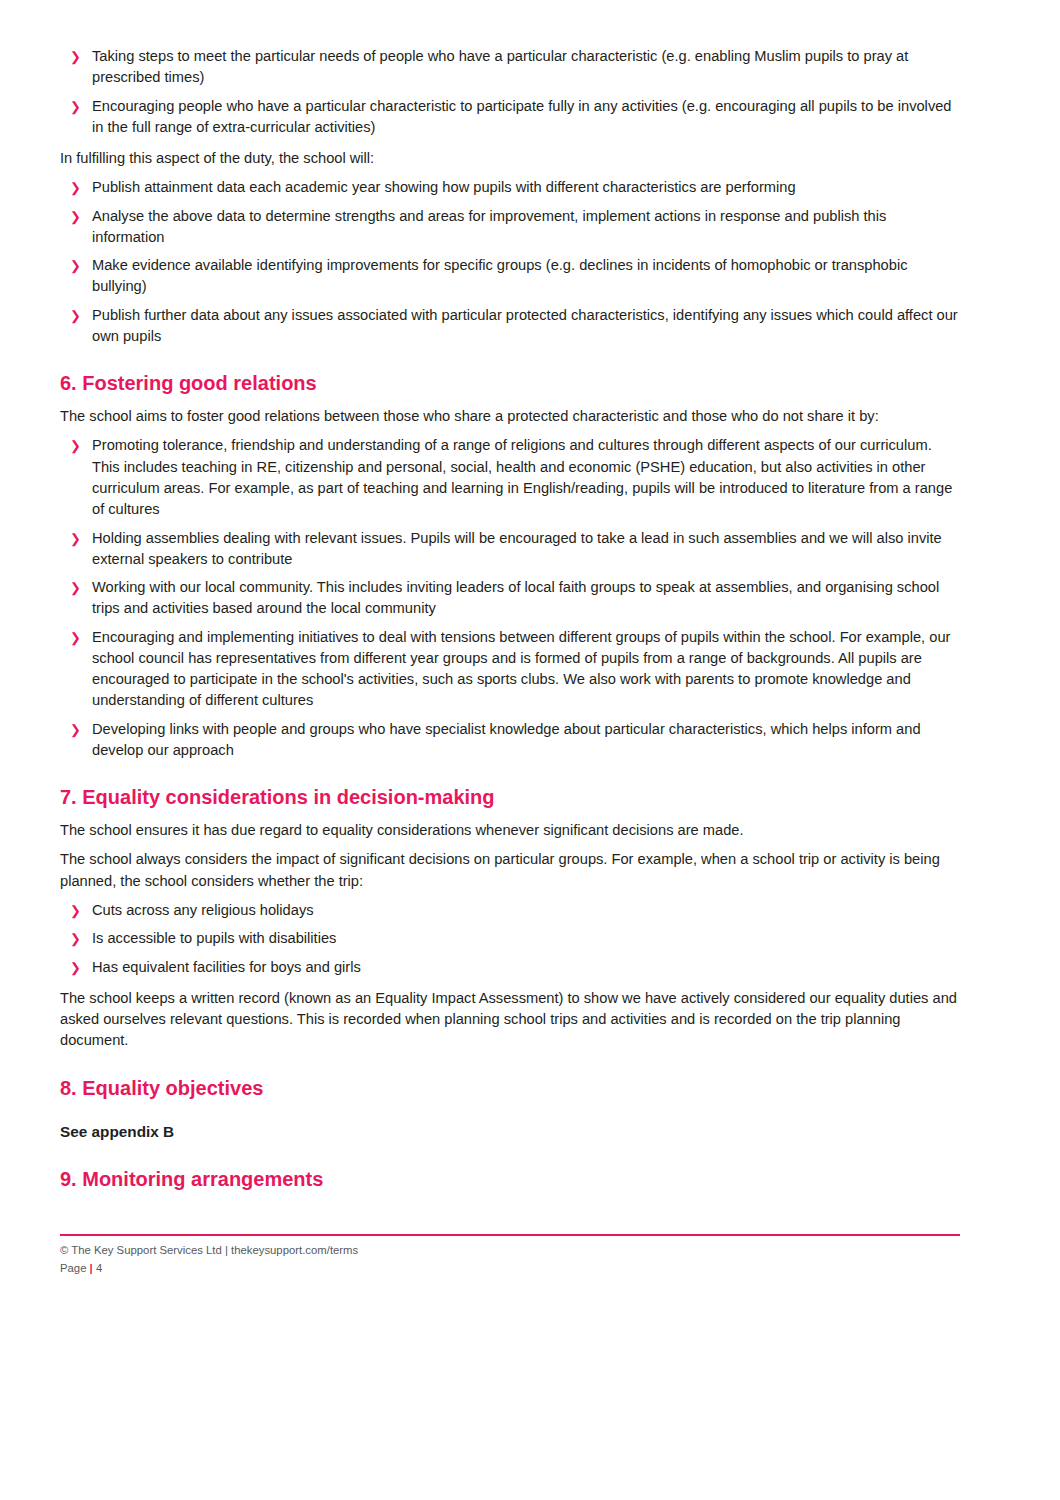Taking steps to meet the particular needs of people who have a particular characteristic (e.g. enabling Muslim pupils to pray at prescribed times)
Encouraging people who have a particular characteristic to participate fully in any activities (e.g. encouraging all pupils to be involved in the full range of extra-curricular activities)
In fulfilling this aspect of the duty, the school will:
Publish attainment data each academic year showing how pupils with different characteristics are performing
Analyse the above data to determine strengths and areas for improvement, implement actions in response and publish this information
Make evidence available identifying improvements for specific groups (e.g. declines in incidents of homophobic or transphobic bullying)
Publish further data about any issues associated with particular protected characteristics, identifying any issues which could affect our own pupils
6. Fostering good relations
The school aims to foster good relations between those who share a protected characteristic and those who do not share it by:
Promoting tolerance, friendship and understanding of a range of religions and cultures through different aspects of our curriculum. This includes teaching in RE, citizenship and personal, social, health and economic (PSHE) education, but also activities in other curriculum areas. For example, as part of teaching and learning in English/reading, pupils will be introduced to literature from a range of cultures
Holding assemblies dealing with relevant issues. Pupils will be encouraged to take a lead in such assemblies and we will also invite external speakers to contribute
Working with our local community. This includes inviting leaders of local faith groups to speak at assemblies, and organising school trips and activities based around the local community
Encouraging and implementing initiatives to deal with tensions between different groups of pupils within the school. For example, our school council has representatives from different year groups and is formed of pupils from a range of backgrounds. All pupils are encouraged to participate in the school's activities, such as sports clubs. We also work with parents to promote knowledge and understanding of different cultures
Developing links with people and groups who have specialist knowledge about particular characteristics, which helps inform and develop our approach
7. Equality considerations in decision-making
The school ensures it has due regard to equality considerations whenever significant decisions are made.
The school always considers the impact of significant decisions on particular groups. For example, when a school trip or activity is being planned, the school considers whether the trip:
Cuts across any religious holidays
Is accessible to pupils with disabilities
Has equivalent facilities for boys and girls
The school keeps a written record (known as an Equality Impact Assessment) to show we have actively considered our equality duties and asked ourselves relevant questions. This is recorded when planning school trips and activities and is recorded on the trip planning document.
8. Equality objectives
See appendix B
9. Monitoring arrangements
© The Key Support Services Ltd | thekeysupport.com/terms
Page | 4